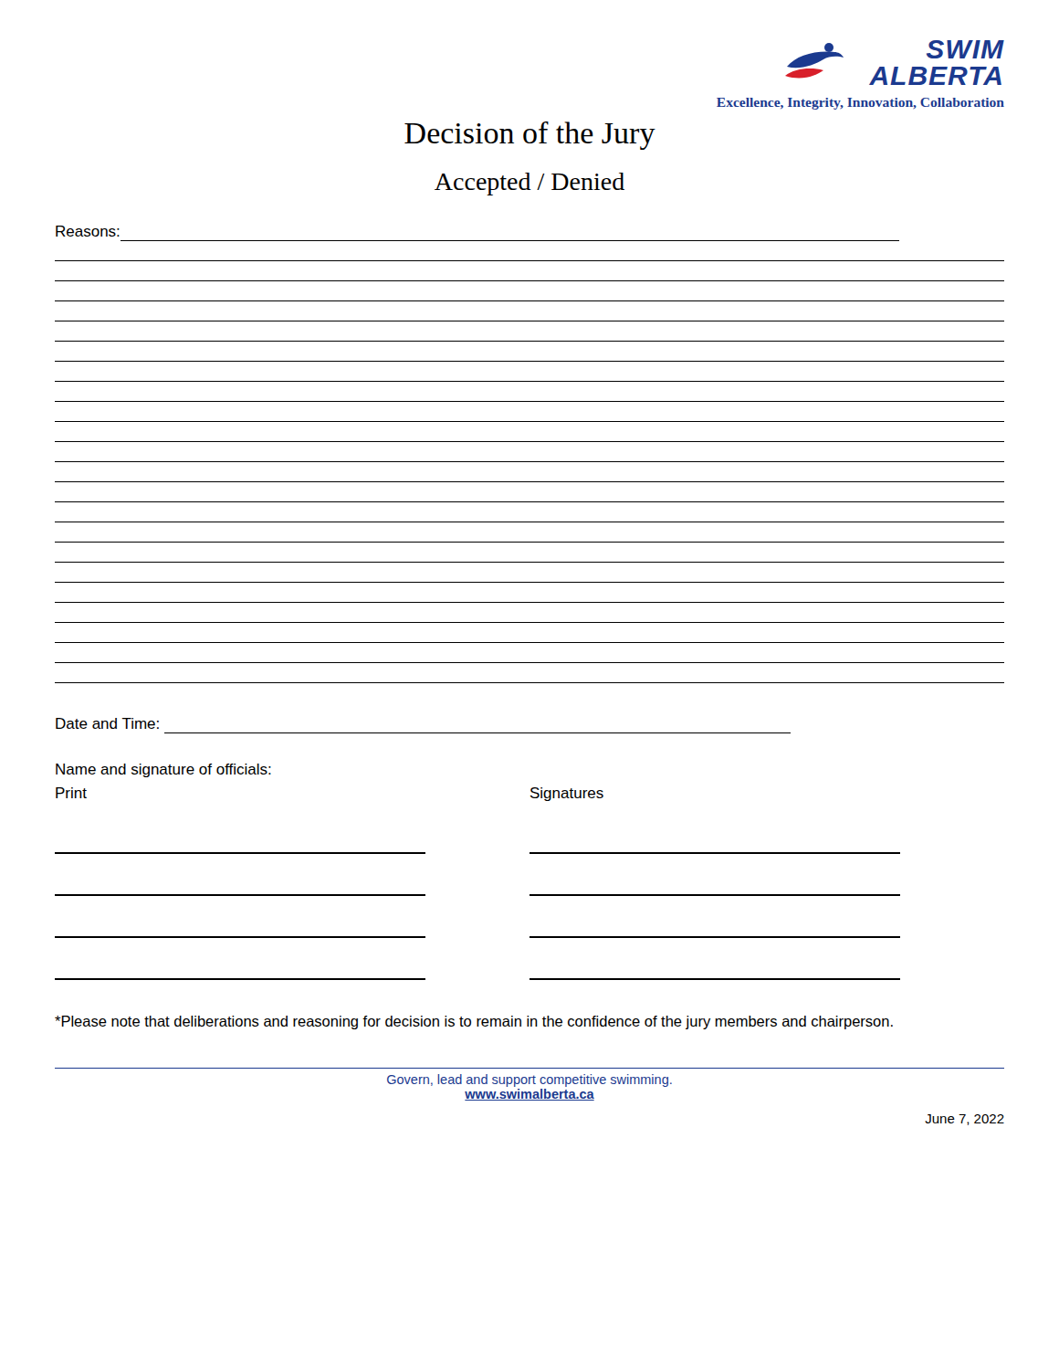SWIM ALBERTA
Excellence, Integrity, Innovation, Collaboration
Decision of the Jury
Accepted / Denied
Reasons:
Date and Time:
Name and signature of officials:
| Print | Signatures |
*Please note that deliberations and reasoning for decision is to remain in the confidence of the jury members and chairperson.
Govern, lead and support competitive swimming.
www.swimalberta.ca
June 7, 2022